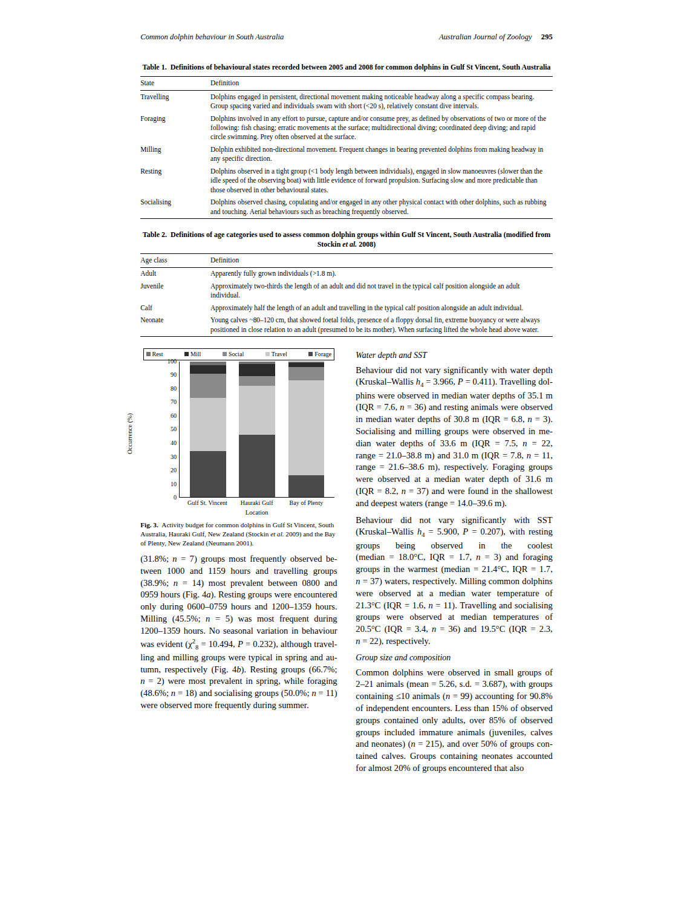Common dolphin behaviour in South Australia
Australian Journal of Zoology295
Table 1. Definitions of behavioural states recorded between 2005 and 2008 for common dolphins in Gulf St Vincent, South Australia
| State | Definition |
| --- | --- |
| Travelling | Dolphins engaged in persistent, directional movement making noticeable headway along a specific compass bearing. Group spacing varied and individuals swam with short (<20 s), relatively constant dive intervals. |
| Foraging | Dolphins involved in any effort to pursue, capture and/or consume prey, as defined by observations of two or more of the following: fish chasing; erratic movements at the surface; multidirectional diving; coordinated deep diving; and rapid circle swimming. Prey often observed at the surface. |
| Milling | Dolphin exhibited non-directional movement. Frequent changes in bearing prevented dolphins from making headway in any specific direction. |
| Resting | Dolphins observed in a tight group (<1 body length between individuals), engaged in slow manoeuvres (slower than the idle speed of the observing boat) with little evidence of forward propulsion. Surfacing slow and more predictable than those observed in other behavioural states. |
| Socialising | Dolphins observed chasing, copulating and/or engaged in any other physical contact with other dolphins, such as rubbing and touching. Aerial behaviours such as breaching frequently observed. |
Table 2. Definitions of age categories used to assess common dolphin groups within Gulf St Vincent, South Australia (modified from Stockin et al. 2008)
| Age class | Definition |
| --- | --- |
| Adult | Apparently fully grown individuals (>1.8 m). |
| Juvenile | Approximately two-thirds the length of an adult and did not travel in the typical calf position alongside an adult individual. |
| Calf | Approximately half the length of an adult and travelling in the typical calf position alongside an adult individual. |
| Neonate | Young calves ~80–120 cm, that showed foetal folds, presence of a floppy dorsal fin, extreme buoyancy or were always positioned in close relation to an adult (presumed to be its mother). When surfacing lifted the whole head above water. |
Rest Mill Social Travel Forage
Occurrence (%)
100
90
80
70
60
50
40
30
20
10
0
Gulf St. Vincent
Hauraki Gulf
Bay of Plenty
Location
Fig. 3. Activity budget for common dolphins in Gulf St Vincent, South Australia, Hauraki Gulf, New Zealand (Stockin et al. 2009) and the Bay of Plenty, New Zealand (Neumann 2001).
(31.8%; n = 7) groups most frequently observed between 1000 and 1159 hours and travelling groups (38.9%; n = 14) most prevalent between 0800 and 0959 hours (Fig. 4a). Resting groups were encountered only during 0600–0759 hours and 1200–1359 hours. Milling (45.5%; n = 5) was most frequent during 1200–1359 hours. No seasonal variation in behaviour was evident (χ28 = 10.494, P = 0.232), although travelling and milling groups were typical in spring and autumn, respectively (Fig. 4b). Resting groups (66.7%; n = 2) were most prevalent in spring, while foraging (48.6%; n = 18) and socialising groups (50.0%; n = 11) were observed more frequently during summer.
Water depth and SST
Behaviour did not vary significantly with water depth (Kruskal–Wallis h4 = 3.966, P = 0.411). Travelling dolphins were observed in median water depths of 35.1 m (IQR = 7.6, n = 36) and resting animals were observed in median water depths of 30.8 m (IQR = 6.8, n = 3). Socialising and milling groups were observed in median water depths of 33.6 m (IQR = 7.5, n = 22, range = 21.0–38.8 m) and 31.0 m (IQR = 7.8, n = 11, range = 21.6–38.6 m), respectively. Foraging groups were observed at a median water depth of 31.6 m (IQR = 8.2, n = 37) and were found in the shallowest and deepest waters (range = 14.0–39.6 m).
Behaviour did not vary significantly with SST (Kruskal–Wallis h4 = 5.900, P = 0.207), with resting groups being observed in the coolest (median = 18.0°C, IQR = 1.7, n = 3) and foraging groups in the warmest (median = 21.4°C, IQR = 1.7, n = 37) waters, respectively. Milling common dolphins were observed at a median water temperature of 21.3°C (IQR = 1.6, n = 11). Travelling and socialising groups were observed at median temperatures of 20.5°C (IQR = 3.4, n = 36) and 19.5°C (IQR = 2.3, n = 22), respectively.
Group size and composition
Common dolphins were observed in small groups of 2–21 animals (mean = 5.26, s.d. = 3.687), with groups containing ≤10 animals (n = 99) accounting for 90.8% of independent encounters. Less than 15% of observed groups contained only adults, over 85% of observed groups included immature animals (juveniles, calves and neonates) (n = 215), and over 50% of groups contained calves. Groups containing neonates accounted for almost 20% of groups encountered that also